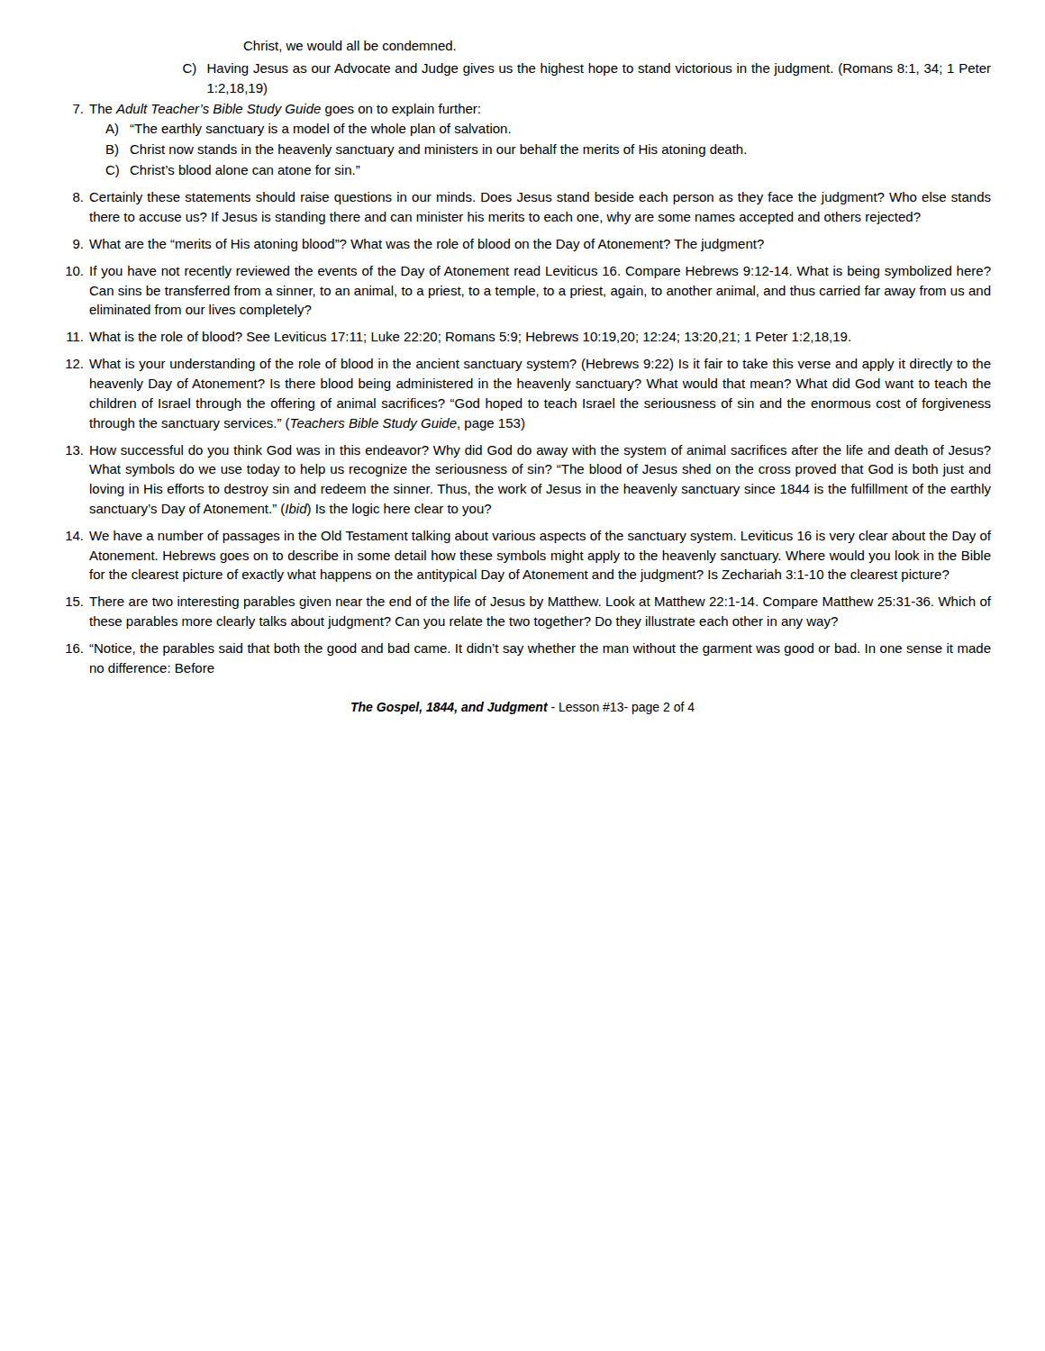Christ, we would all be condemned.
C) Having Jesus as our Advocate and Judge gives us the highest hope to stand victorious in the judgment. (Romans 8:1, 34; 1 Peter 1:2,18,19)
7. The Adult Teacher’s Bible Study Guide goes on to explain further:
A)“The earthly sanctuary is a model of the whole plan of salvation.
B) Christ now stands in the heavenly sanctuary and ministers in our behalf the merits of His atoning death.
C) Christ’s blood alone can atone for sin.”
8. Certainly these statements should raise questions in our minds. Does Jesus stand beside each person as they face the judgment? Who else stands there to accuse us? If Jesus is standing there and can minister his merits to each one, why are some names accepted and others rejected?
9. What are the “merits of His atoning blood”? What was the role of blood on the Day of Atonement? The judgment?
10. If you have not recently reviewed the events of the Day of Atonement read Leviticus 16. Compare Hebrews 9:12-14. What is being symbolized here? Can sins be transferred from a sinner, to an animal, to a priest, to a temple, to a priest, again, to another animal, and thus carried far away from us and eliminated from our lives completely?
11. What is the role of blood? See Leviticus 17:11; Luke 22:20; Romans 5:9; Hebrews 10:19,20; 12:24; 13:20,21; 1 Peter 1:2,18,19.
12. What is your understanding of the role of blood in the ancient sanctuary system? (Hebrews 9:22) Is it fair to take this verse and apply it directly to the heavenly Day of Atonement? Is there blood being administered in the heavenly sanctuary? What would that mean? What did God want to teach the children of Israel through the offering of animal sacrifices? “God hoped to teach Israel the seriousness of sin and the enormous cost of forgiveness through the sanctuary services.” (Teachers Bible Study Guide, page 153)
13. How successful do you think God was in this endeavor? Why did God do away with the system of animal sacrifices after the life and death of Jesus? What symbols do we use today to help us recognize the seriousness of sin? “The blood of Jesus shed on the cross proved that God is both just and loving in His efforts to destroy sin and redeem the sinner. Thus, the work of Jesus in the heavenly sanctuary since 1844 is the fulfillment of the earthly sanctuary’s Day of Atonement.” (Ibid) Is the logic here clear to you?
14. We have a number of passages in the Old Testament talking about various aspects of the sanctuary system. Leviticus 16 is very clear about the Day of Atonement. Hebrews goes on to describe in some detail how these symbols might apply to the heavenly sanctuary. Where would you look in the Bible for the clearest picture of exactly what happens on the antitypical Day of Atonement and the judgment? Is Zechariah 3:1-10 the clearest picture?
15. There are two interesting parables given near the end of the life of Jesus by Matthew. Look at Matthew 22:1-14. Compare Matthew 25:31-36. Which of these parables more clearly talks about judgment? Can you relate the two together? Do they illustrate each other in any way?
16.“Notice, the parables said that both the good and bad came. It didn’t say whether the man without the garment was good or bad. In one sense it made no difference: Before
The Gospel, 1844, and Judgment - Lesson #13- page 2 of 4